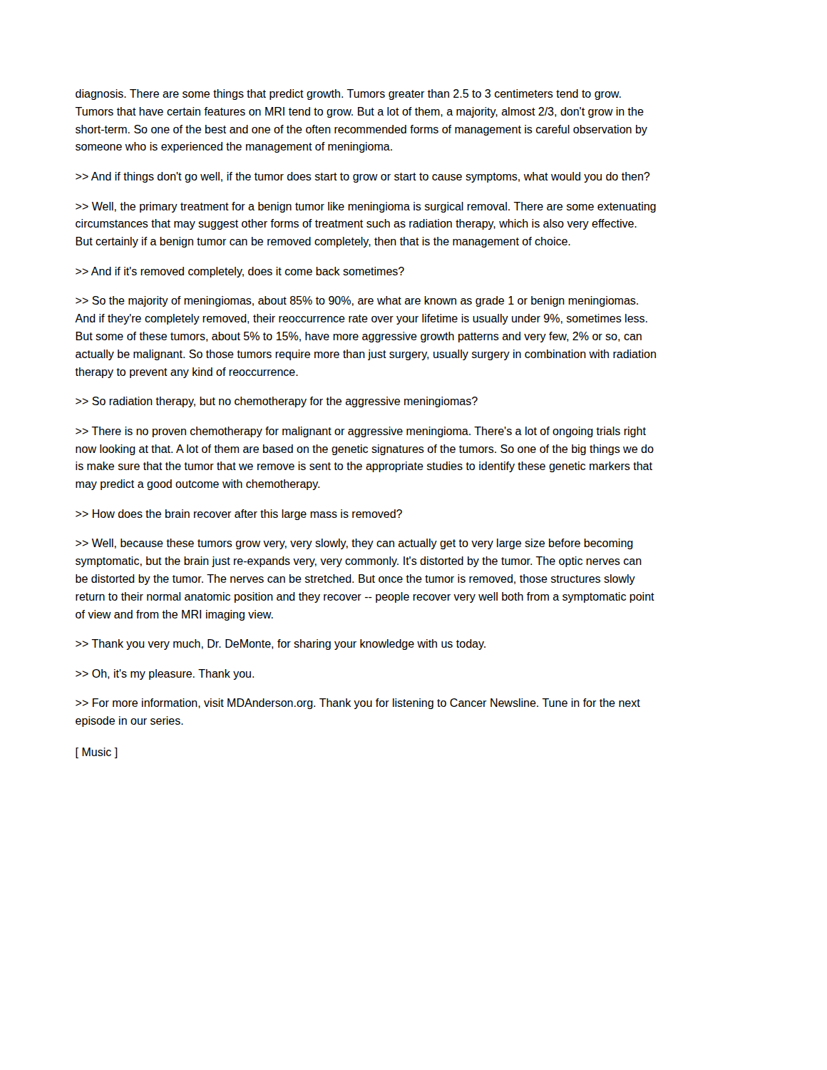diagnosis. There are some things that predict growth. Tumors greater than 2.5 to 3 centimeters tend to grow. Tumors that have certain features on MRI tend to grow. But a lot of them, a majority, almost 2/3, don't grow in the short-term. So one of the best and one of the often recommended forms of management is careful observation by someone who is experienced the management of meningioma.
>> And if things don't go well, if the tumor does start to grow or start to cause symptoms, what would you do then?
>> Well, the primary treatment for a benign tumor like meningioma is surgical removal. There are some extenuating circumstances that may suggest other forms of treatment such as radiation therapy, which is also very effective. But certainly if a benign tumor can be removed completely, then that is the management of choice.
>> And if it's removed completely, does it come back sometimes?
>> So the majority of meningiomas, about 85% to 90%, are what are known as grade 1 or benign meningiomas. And if they're completely removed, their reoccurrence rate over your lifetime is usually under 9%, sometimes less. But some of these tumors, about 5% to 15%, have more aggressive growth patterns and very few, 2% or so, can actually be malignant. So those tumors require more than just surgery, usually surgery in combination with radiation therapy to prevent any kind of reoccurrence.
>> So radiation therapy, but no chemotherapy for the aggressive meningiomas?
>> There is no proven chemotherapy for malignant or aggressive meningioma. There's a lot of ongoing trials right now looking at that. A lot of them are based on the genetic signatures of the tumors. So one of the big things we do is make sure that the tumor that we remove is sent to the appropriate studies to identify these genetic markers that may predict a good outcome with chemotherapy.
>> How does the brain recover after this large mass is removed?
>> Well, because these tumors grow very, very slowly, they can actually get to very large size before becoming symptomatic, but the brain just re-expands very, very commonly. It's distorted by the tumor. The optic nerves can be distorted by the tumor. The nerves can be stretched. But once the tumor is removed, those structures slowly return to their normal anatomic position and they recover -- people recover very well both from a symptomatic point of view and from the MRI imaging view.
>> Thank you very much, Dr. DeMonte, for sharing your knowledge with us today.
>> Oh, it's my pleasure. Thank you.
>> For more information, visit MDAnderson.org. Thank you for listening to Cancer Newsline. Tune in for the next episode in our series.
[ Music ]